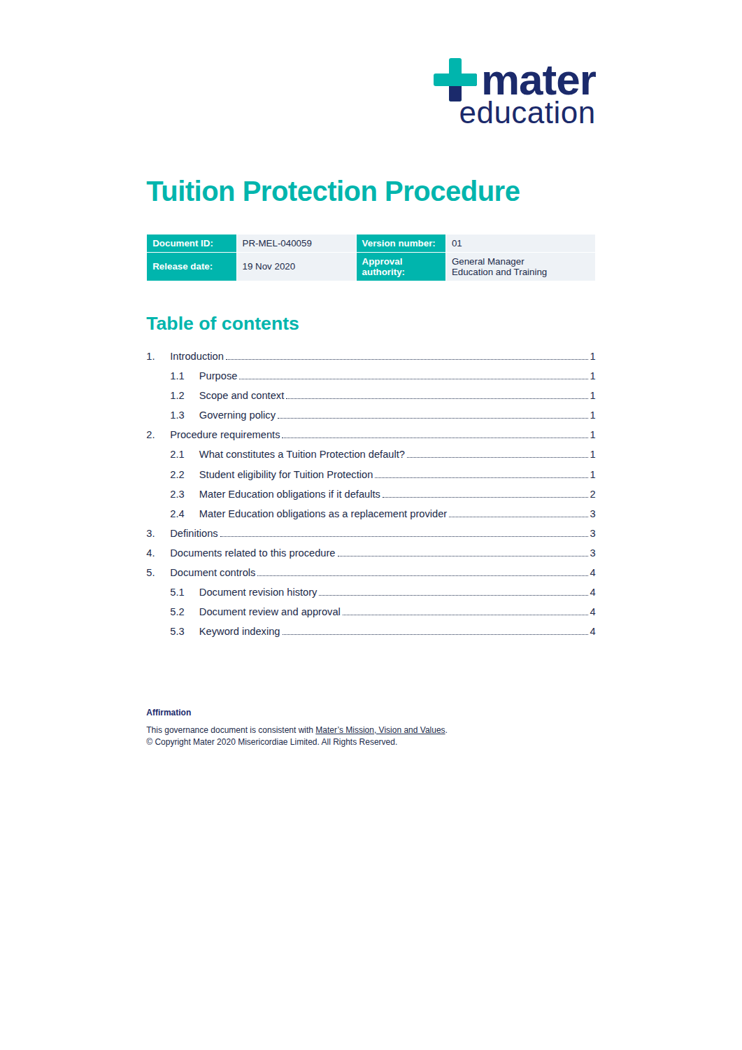mater
education
Tuition Protection Procedure
| Document ID: | PR-MEL-040059 | Version number: | 01 |
| Release date: | 19 Nov 2020 | Approval authority: | General Manager Education and Training |
Table of contents
1. Introduction 1
1.1 Purpose 1
1.2 Scope and context 1
1.3 Governing policy 1
2. Procedure requirements 1
2.1 What constitutes a Tuition Protection default? 1
2.2 Student eligibility for Tuition Protection 1
2.3 Mater Education obligations if it defaults 2
2.4 Mater Education obligations as a replacement provider 3
3. Definitions 3
4. Documents related to this procedure 3
5. Document controls 4
5.1 Document revision history 4
5.2 Document review and approval 4
5.3 Keyword indexing 4
Affirmation
This governance document is consistent with Mater’s Mission, Vision and Values.
© Copyright Mater 2020 Misericordiae Limited. All Rights Reserved.